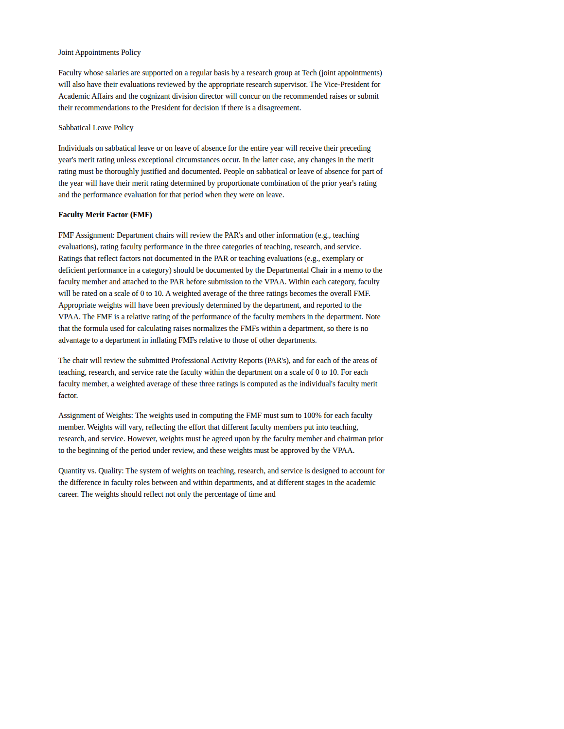Joint Appointments Policy
Faculty whose salaries are supported on a regular basis by a research group at Tech (joint appointments) will also have their evaluations reviewed by the appropriate research supervisor. The Vice-President for Academic Affairs and the cognizant division director will concur on the recommended raises or submit their recommendations to the President for decision if there is a disagreement.
Sabbatical Leave Policy
Individuals on sabbatical leave or on leave of absence for the entire year will receive their preceding year's merit rating unless exceptional circumstances occur. In the latter case, any changes in the merit rating must be thoroughly justified and documented. People on sabbatical or leave of absence for part of the year will have their merit rating determined by proportionate combination of the prior year's rating and the performance evaluation for that period when they were on leave.
Faculty Merit Factor (FMF)
FMF Assignment: Department chairs will review the PAR's and other information (e.g., teaching evaluations), rating faculty performance in the three categories of teaching, research, and service. Ratings that reflect factors not documented in the PAR or teaching evaluations (e.g., exemplary or deficient performance in a category) should be documented by the Departmental Chair in a memo to the faculty member and attached to the PAR before submission to the VPAA. Within each category, faculty will be rated on a scale of 0 to 10. A weighted average of the three ratings becomes the overall FMF. Appropriate weights will have been previously determined by the department, and reported to the VPAA. The FMF is a relative rating of the performance of the faculty members in the department. Note that the formula used for calculating raises normalizes the FMFs within a department, so there is no advantage to a department in inflating FMFs relative to those of other departments.
The chair will review the submitted Professional Activity Reports (PAR's), and for each of the areas of teaching, research, and service rate the faculty within the department on a scale of 0 to 10. For each faculty member, a weighted average of these three ratings is computed as the individual's faculty merit factor.
Assignment of Weights: The weights used in computing the FMF must sum to 100% for each faculty member. Weights will vary, reflecting the effort that different faculty members put into teaching, research, and service. However, weights must be agreed upon by the faculty member and chairman prior to the beginning of the period under review, and these weights must be approved by the VPAA.
Quantity vs. Quality: The system of weights on teaching, research, and service is designed to account for the difference in faculty roles between and within departments, and at different stages in the academic career. The weights should reflect not only the percentage of time and